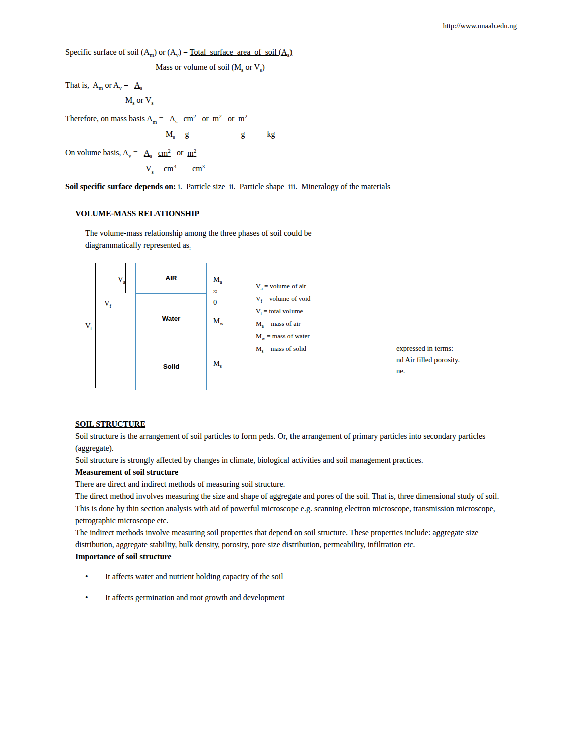http://www.unaab.edu.ng
Specific surface of soil (Am) or (Av) = Total surface area of soil (As)
Mass or volume of soil (Ms or Vs)
That is, Am or Av = As
Ms or Vs
Therefore, on mass basis Am = As cm2 or m2 or m2
Ms g g kg
On volume basis, Av = As cm2 or m2
Vs cm3 cm3
Soil specific surface depends on: i. Particle size ii. Particle shape iii. Mineralogy of the materials
VOLUME-MASS RELATIONSHIP
The volume-mass relationship among the three phases of soil could be diagrammatically represented as:
Vt
Vf
Va
AIR
Water
Solid
Ma ≈ 0
Mw
Ms
Va = volume of air
Vf = volume of void
Vt = total volume
Ma = mass of air
Mw = mass of water
Ms = mass of solid
expressed in terms:
nd Air filled porosity.
ne.
SOIL STRUCTURE
Soil structure is the arrangement of soil particles to form peds. Or, the arrangement of primary particles into secondary particles (aggregate).
Soil structure is strongly affected by changes in climate, biological activities and soil management practices.
Measurement of soil structure
There are direct and indirect methods of measuring soil structure.
The direct method involves measuring the size and shape of aggregate and pores of the soil. That is, three dimensional study of soil. This is done by thin section analysis with aid of powerful microscope e.g. scanning electron microscope, transmission microscope, petrographic microscope etc.
The indirect methods involve measuring soil properties that depend on soil structure. These properties include: aggregate size distribution, aggregate stability, bulk density, porosity, pore size distribution, permeability, infiltration etc.
Importance of soil structure
It affects water and nutrient holding capacity of the soil
It affects germination and root growth and development